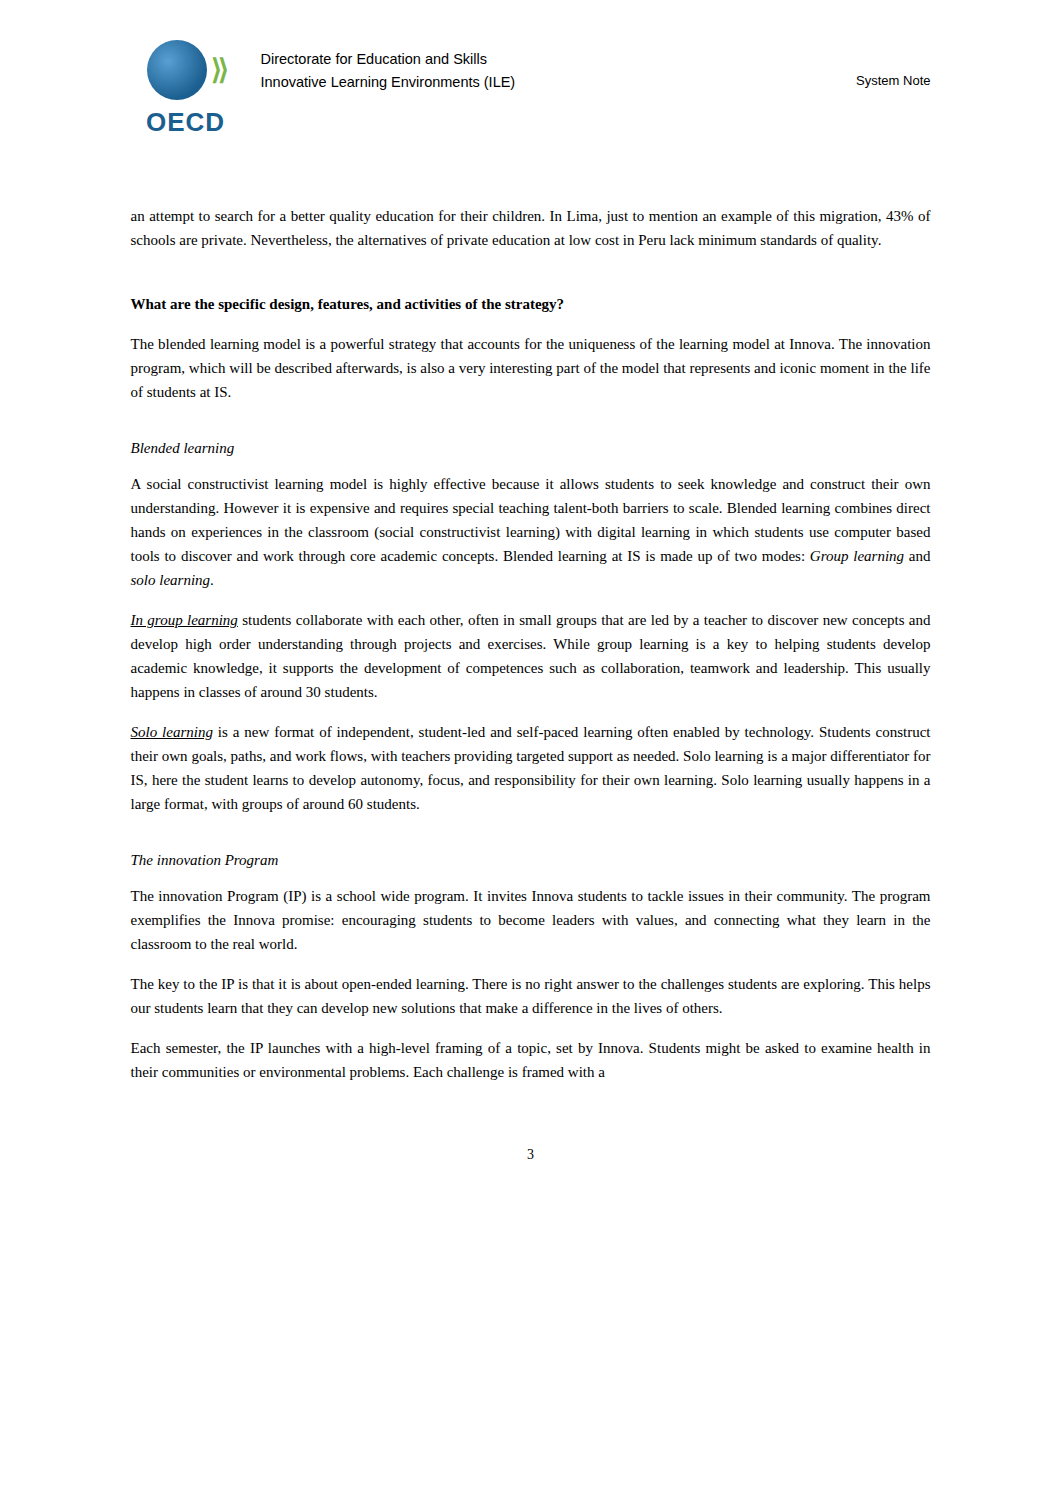⟩⟩
OECD
Directorate for Education and Skills
Innovative Learning Environments (ILE) System Note
an attempt to search for a better quality education for their children. In Lima, just to mention an example of this migration, 43% of schools are private. Nevertheless, the alternatives of private education at low cost in Peru lack minimum standards of quality.
What are the specific design, features, and activities of the strategy?
The blended learning model is a powerful strategy that accounts for the uniqueness of the learning model at Innova. The innovation program, which will be described afterwards, is also a very interesting part of the model that represents and iconic moment in the life of students at IS.
Blended learning
A social constructivist learning model is highly effective because it allows students to seek knowledge and construct their own understanding. However it is expensive and requires special teaching talent-both barriers to scale. Blended learning combines direct hands on experiences in the classroom (social constructivist learning) with digital learning in which students use computer based tools to discover and work through core academic concepts. Blended learning at IS is made up of two modes: Group learning and solo learning.
In group learning students collaborate with each other, often in small groups that are led by a teacher to discover new concepts and develop high order understanding through projects and exercises. While group learning is a key to helping students develop academic knowledge, it supports the development of competences such as collaboration, teamwork and leadership. This usually happens in classes of around 30 students.
Solo learning is a new format of independent, student-led and self-paced learning often enabled by technology. Students construct their own goals, paths, and work flows, with teachers providing targeted support as needed. Solo learning is a major differentiator for IS, here the student learns to develop autonomy, focus, and responsibility for their own learning. Solo learning usually happens in a large format, with groups of around 60 students.
The innovation Program
The innovation Program (IP) is a school wide program. It invites Innova students to tackle issues in their community. The program exemplifies the Innova promise: encouraging students to become leaders with values, and connecting what they learn in the classroom to the real world.
The key to the IP is that it is about open-ended learning. There is no right answer to the challenges students are exploring. This helps our students learn that they can develop new solutions that make a difference in the lives of others.
Each semester, the IP launches with a high-level framing of a topic, set by Innova. Students might be asked to examine health in their communities or environmental problems. Each challenge is framed with a
3